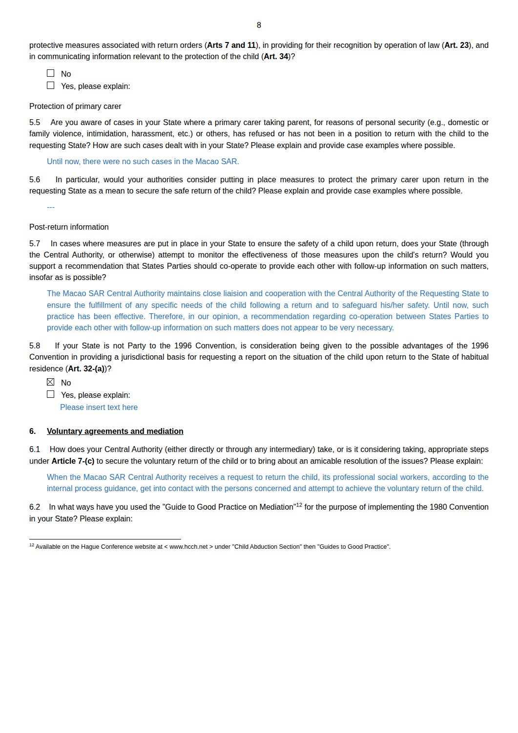8
protective measures associated with return orders (Arts 7 and 11), in providing for their recognition by operation of law (Art. 23), and in communicating information relevant to the protection of the child (Art. 34)?
No
Yes, please explain:
Protection of primary carer
5.5 Are you aware of cases in your State where a primary carer taking parent, for reasons of personal security (e.g., domestic or family violence, intimidation, harassment, etc.) or others, has refused or has not been in a position to return with the child to the requesting State? How are such cases dealt with in your State? Please explain and provide case examples where possible.
Until now, there were no such cases in the Macao SAR.
5.6 In particular, would your authorities consider putting in place measures to protect the primary carer upon return in the requesting State as a mean to secure the safe return of the child? Please explain and provide case examples where possible.
---
Post-return information
5.7 In cases where measures are put in place in your State to ensure the safety of a child upon return, does your State (through the Central Authority, or otherwise) attempt to monitor the effectiveness of those measures upon the child's return? Would you support a recommendation that States Parties should co-operate to provide each other with follow-up information on such matters, insofar as is possible?
The Macao SAR Central Authority maintains close liaision and cooperation with the Central Authority of the Requesting State to ensure the fulfillment of any specific needs of the child following a return and to safeguard his/her safety. Until now, such practice has been effective. Therefore, in our opinion, a recommendation regarding co-operation between States Parties to provide each other with follow-up information on such matters does not appear to be very necessary.
5.8 If your State is not Party to the 1996 Convention, is consideration being given to the possible advantages of the 1996 Convention in providing a jurisdictional basis for requesting a report on the situation of the child upon return to the State of habitual residence (Art. 32-(a))?
No
Yes, please explain:
Please insert text here
6. Voluntary agreements and mediation
6.1 How does your Central Authority (either directly or through any intermediary) take, or is it considering taking, appropriate steps under Article 7-(c) to secure the voluntary return of the child or to bring about an amicable resolution of the issues? Please explain:
When the Macao SAR Central Authority receives a request to return the child, its professional social workers, according to the internal process guidance, get into contact with the persons concerned and attempt to achieve the voluntary return of the child.
6.2 In what ways have you used the "Guide to Good Practice on Mediation"12 for the purpose of implementing the 1980 Convention in your State? Please explain:
12 Available on the Hague Conference website at < www.hcch.net > under "Child Abduction Section" then "Guides to Good Practice".